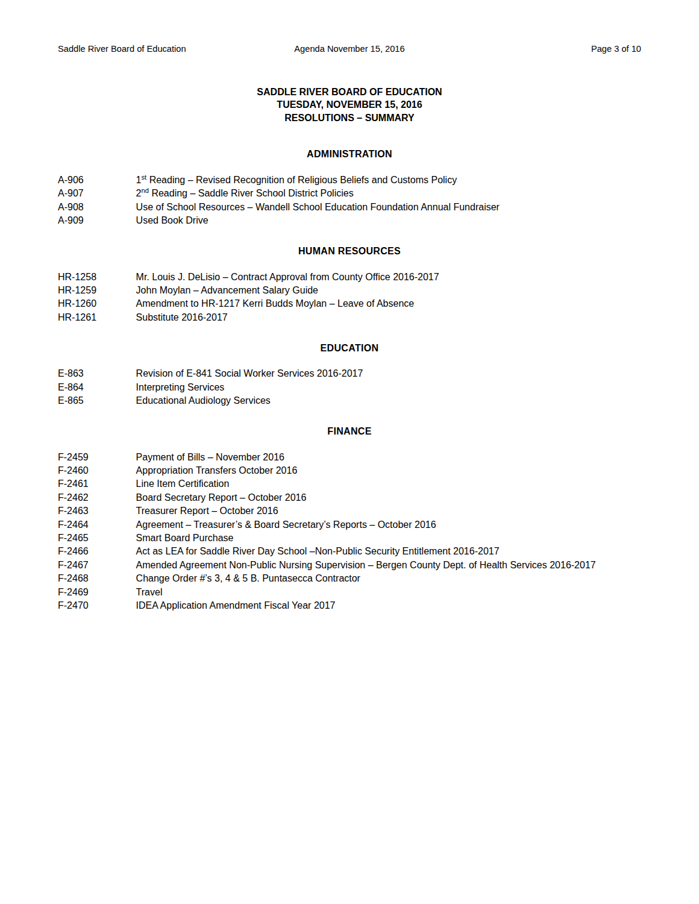Saddle River Board of Education
Agenda November 15, 2016
Page 3 of 10
SADDLE RIVER BOARD OF EDUCATION
TUESDAY, NOVEMBER 15, 2016
RESOLUTIONS – SUMMARY
ADMINISTRATION
| A-906 | 1 st Reading – Revised Recognition of Religious Beliefs and Customs Policy |
| A-907 | 2 nd Reading – Saddle River School District Policies |
| A-908 | Use of School Resources – Wandell School Education Foundation Annual Fundraiser |
| A-909 | Used Book Drive |
HUMAN RESOURCES
| HR-1258 | Mr. Louis J. DeLisio – Contract Approval from County Office 2016-2017 |
| HR-1259 | John Moylan – Advancement Salary Guide |
| HR-1260 | Amendment to HR-1217 Kerri Budds Moylan – Leave of Absence |
| HR-1261 | Substitute 2016-2017 |
EDUCATION
| E-863 | Revision of E-841 Social Worker Services 2016-2017 |
| E-864 | Interpreting Services |
| E-865 | Educational Audiology Services |
FINANCE
| F-2459 | Payment of Bills – November 2016 |
| F-2460 | Appropriation Transfers October 2016 |
| F-2461 | Line Item Certification |
| F-2462 | Board Secretary Report – October 2016 |
| F-2463 | Treasurer Report – October 2016 |
| F-2464 | Agreement – Treasurer’s & Board Secretary’s Reports – October 2016 |
| F-2465 | Smart Board Purchase |
| F-2466 | Act as LEA for Saddle River Day School –Non-Public Security Entitlement 2016-2017 |
| F-2467 | Amended Agreement Non-Public Nursing Supervision – Bergen County Dept. of Health Services 2016-2017 |
| F-2468 | Change Order #’s 3, 4 & 5 B. Puntasecca Contractor |
| F-2469 | Travel |
| F-2470 | IDEA Application Amendment Fiscal Year 2017 |